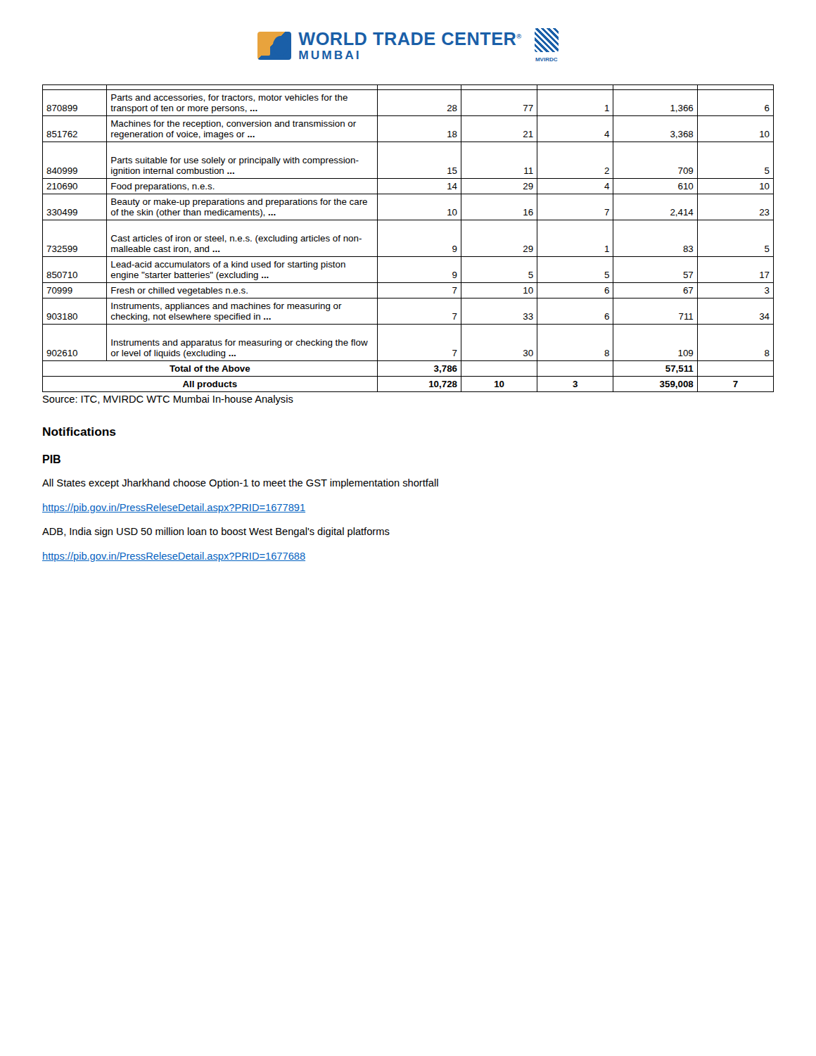WORLD TRADE CENTER®
MUMBAI MVIRDC
| 870899 | Parts and accessories, for tractors, motor vehicles for the transport of ten or more persons, ... | 28 | 77 | 1 | 1,366 | 6 |
| 851762 | Machines for the reception, conversion and transmission or regeneration of voice, images or ... | 18 | 21 | 4 | 3,368 | 10 |
| 840999 | Parts suitable for use solely or principally with compression-ignition internal combustion ... | 15 | 11 | 2 | 709 | 5 |
| 210690 | Food preparations, n.e.s. | 14 | 29 | 4 | 610 | 10 |
| 330499 | Beauty or make-up preparations and preparations for the care of the skin (other than medicaments), ... | 10 | 16 | 7 | 2,414 | 23 |
| 732599 | Cast articles of iron or steel, n.e.s. (excluding articles of non-malleable cast iron, and ... | 9 | 29 | 1 | 83 | 5 |
| 850710 | Lead-acid accumulators of a kind used for starting piston engine "starter batteries" (excluding ... | 9 | 5 | 5 | 57 | 17 |
| 70999 | Fresh or chilled vegetables n.e.s. | 7 | 10 | 6 | 67 | 3 |
| 903180 | Instruments, appliances and machines for measuring or checking, not elsewhere specified in ... | 7 | 33 | 6 | 711 | 34 |
| 902610 | Instruments and apparatus for measuring or checking the flow or level of liquids (excluding ... | 7 | 30 | 8 | 109 | 8 |
| Total of the Above | 3,786 | | | 57,511 | |
| All products | 10,728 | 10 | 3 | 359,008 | 7 |
Source: ITC, MVIRDC WTC Mumbai In-house Analysis
Notifications
PIB
All States except Jharkhand choose Option-1 to meet the GST implementation shortfall
https://pib.gov.in/PressReleseDetail.aspx?PRID=1677891
ADB, India sign USD 50 million loan to boost West Bengal's digital platforms
https://pib.gov.in/PressReleseDetail.aspx?PRID=1677688